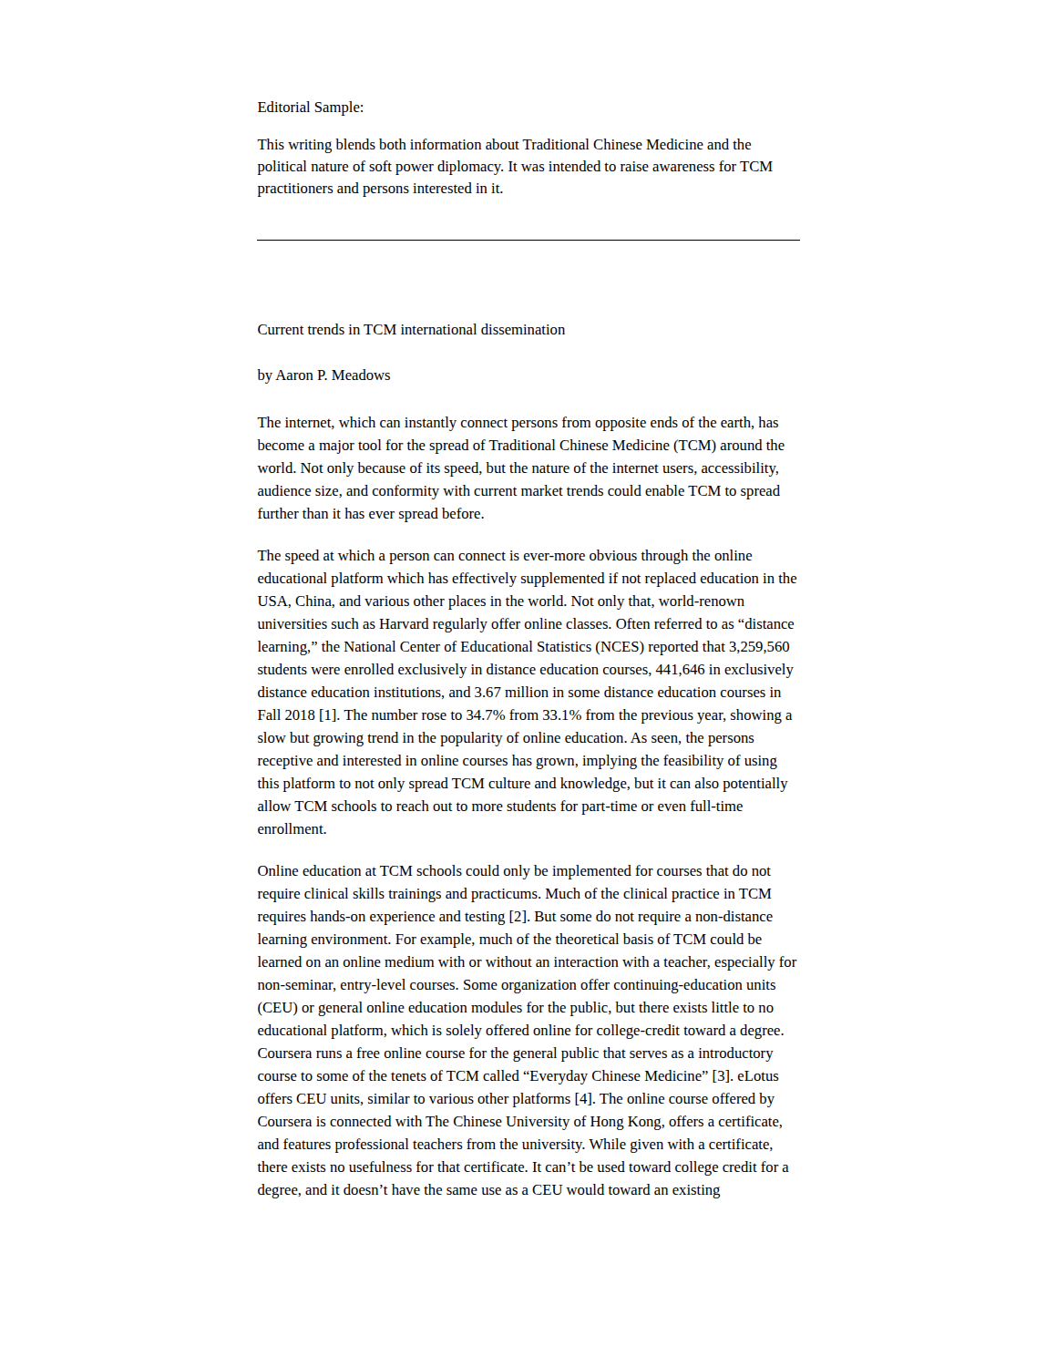Editorial Sample:
This writing blends both information about Traditional Chinese Medicine and the political nature of soft power diplomacy. It was intended to raise awareness for TCM practitioners and persons interested in it.
Current trends in TCM international dissemination
by Aaron P. Meadows
The internet, which can instantly connect persons from opposite ends of the earth, has become a major tool for the spread of Traditional Chinese Medicine (TCM) around the world. Not only because of its speed, but the nature of the internet users, accessibility, audience size, and conformity with current market trends could enable TCM to spread further than it has ever spread before.
The speed at which a person can connect is ever-more obvious through the online educational platform which has effectively supplemented if not replaced education in the USA, China, and various other places in the world. Not only that, world-renown universities such as Harvard regularly offer online classes. Often referred to as “distance learning,” the National Center of Educational Statistics (NCES) reported that 3,259,560 students were enrolled exclusively in distance education courses, 441,646 in exclusively distance education institutions, and 3.67 million in some distance education courses in Fall 2018 [1]. The number rose to 34.7% from 33.1% from the previous year, showing a slow but growing trend in the popularity of online education. As seen, the persons receptive and interested in online courses has grown, implying the feasibility of using this platform to not only spread TCM culture and knowledge, but it can also potentially allow TCM schools to reach out to more students for part-time or even full-time enrollment.
Online education at TCM schools could only be implemented for courses that do not require clinical skills trainings and practicums. Much of the clinical practice in TCM requires hands-on experience and testing [2]. But some do not require a non-distance learning environment. For example, much of the theoretical basis of TCM could be learned on an online medium with or without an interaction with a teacher, especially for non-seminar, entry-level courses. Some organization offer continuing-education units (CEU) or general online education modules for the public, but there exists little to no educational platform, which is solely offered online for college-credit toward a degree. Coursera runs a free online course for the general public that serves as a introductory course to some of the tenets of TCM called “Everyday Chinese Medicine” [3]. eLotus offers CEU units, similar to various other platforms [4]. The online course offered by Coursera is connected with The Chinese University of Hong Kong, offers a certificate, and features professional teachers from the university. While given with a certificate, there exists no usefulness for that certificate. It can’t be used toward college credit for a degree, and it doesn’t have the same use as a CEU would toward an existing